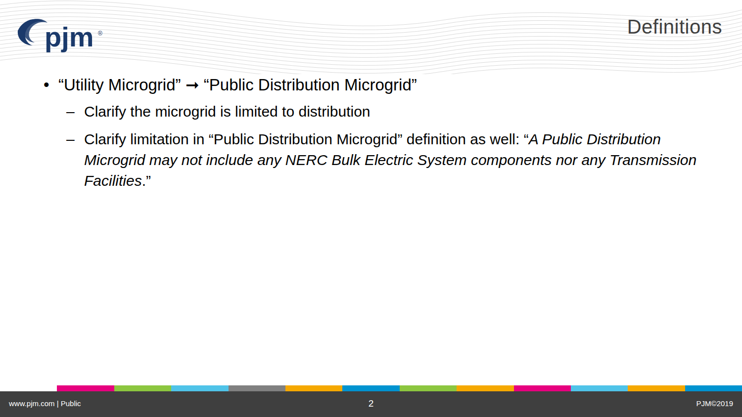pjm ®
Definitions
“Utility Microgrid” ➞ “Public Distribution Microgrid”
Clarify the microgrid is limited to distribution
Clarify limitation in “Public Distribution Microgrid” definition as well: “A Public Distribution Microgrid may not include any NERC Bulk Electric System components nor any Transmission Facilities.”
www.pjm.com | Public
2
PJM©2019